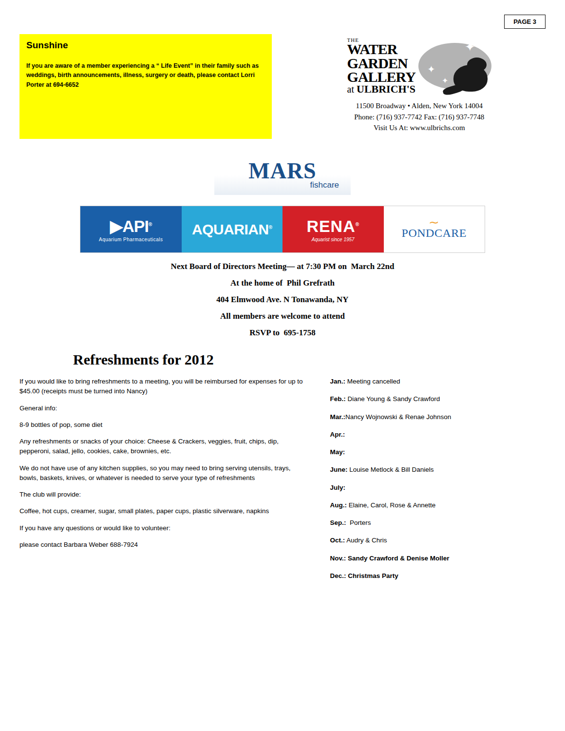PAGE 3
Sunshine
If you are aware of a member experiencing a “ Life Event” in their family such as weddings, birth announcements, illness, surgery or death, please contact Lorri Porter at 694-6652
THE WATER GARDEN GALLERY at ULBRICH'S
✦ ✦ ✦ ✦ ✦
11500 Broadway • Alden, New York 14004
Phone: (716) 937-7742 Fax: (716) 937-7748
Visit Us At: www.ulbrichs.com
MARS
fishcare
▶API®
Aquarium Pharmaceuticals
AQUARIAN®
RENA®
Aquarist since 1957
∼
PONDCARE
Next Board of Directors Meeting— at 7:30 PM on March 22nd
At the home of Phil Grefrath
404 Elmwood Ave. N Tonawanda, NY
All members are welcome to attend
RSVP to 695-1758
Refreshments for 2012
If you would like to bring refreshments to a meeting, you will be reimbursed for expenses for up to $45.00 (receipts must be turned into Nancy)
General info:
8-9 bottles of pop, some diet
Any refreshments or snacks of your choice: Cheese & Crackers, veggies, fruit, chips, dip, pepperoni, salad, jello, cookies, cake, brownies, etc.
We do not have use of any kitchen supplies, so you may need to bring serving utensils, trays, bowls, baskets, knives, or whatever is needed to serve your type of refreshments
The club will provide:
Coffee, hot cups, creamer, sugar, small plates, paper cups, plastic silverware, napkins
If you have any questions or would like to volunteer:
please contact Barbara Weber 688-7924
Jan.: Meeting cancelled
Feb.: Diane Young & Sandy Crawford
Mar.: Nancy Wojnowski & Renae Johnson
Apr.:
May:
June: Louise Metlock & Bill Daniels
July:
Aug.: Elaine, Carol, Rose & Annette
Sep.: Porters
Oct.: Audry & Chris
Nov.: Sandy Crawford & Denise Moller
Dec.: Christmas Party